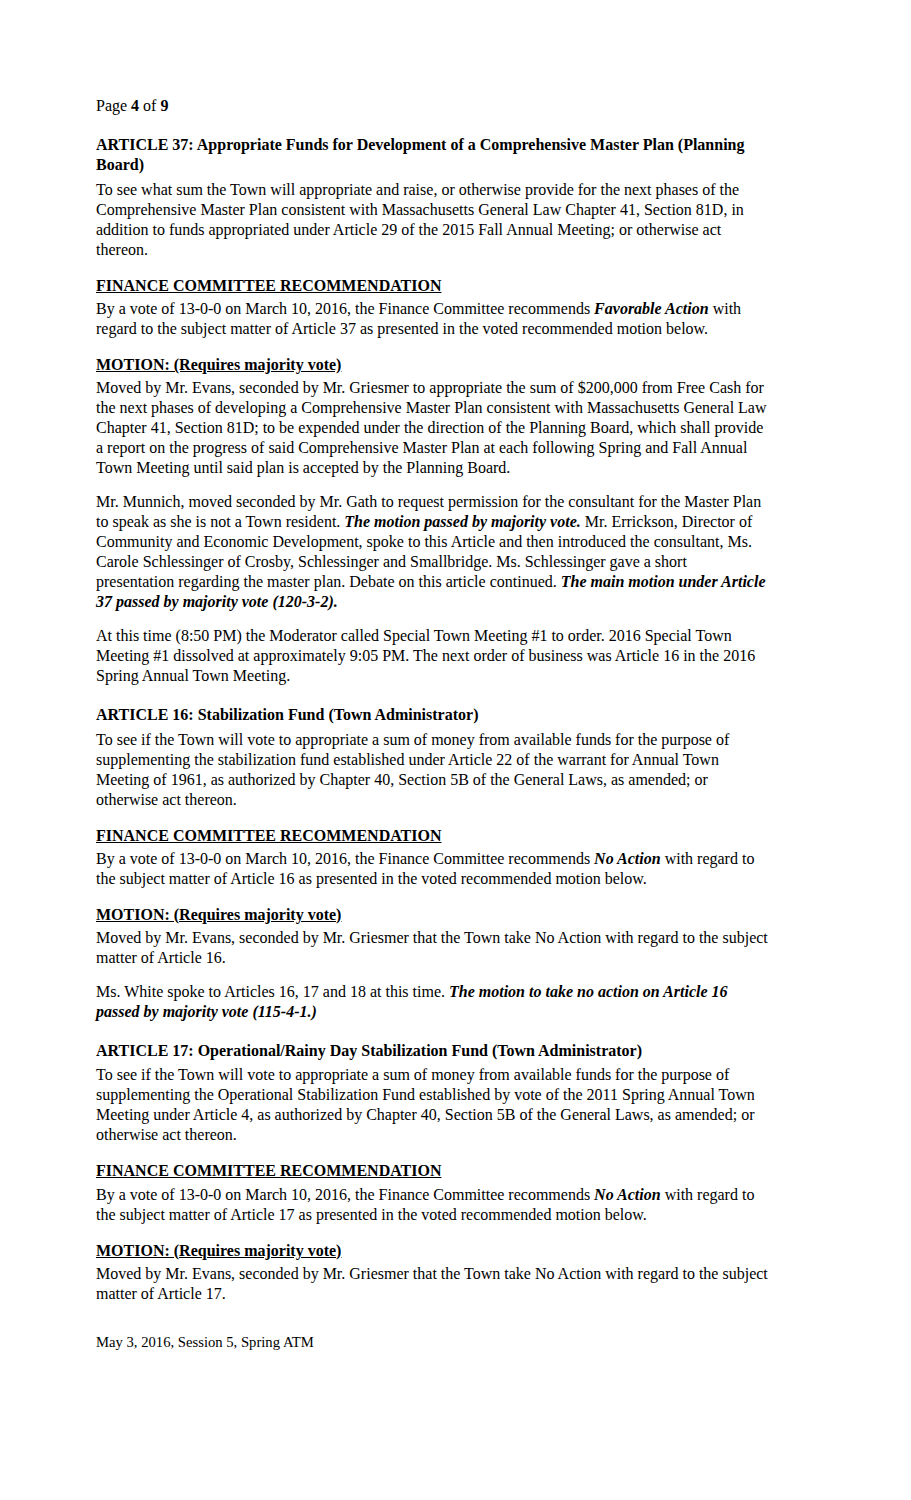Page 4 of 9
ARTICLE 37: Appropriate Funds for Development of a Comprehensive Master Plan (Planning Board)
To see what sum the Town will appropriate and raise, or otherwise provide for the next phases of the Comprehensive Master Plan consistent with Massachusetts General Law Chapter 41, Section 81D, in addition to funds appropriated under Article 29 of the 2015 Fall Annual Meeting; or otherwise act thereon.
FINANCE COMMITTEE RECOMMENDATION
By a vote of 13-0-0 on March 10, 2016, the Finance Committee recommends Favorable Action with regard to the subject matter of Article 37 as presented in the voted recommended motion below.
MOTION: (Requires majority vote)
Moved by Mr. Evans, seconded by Mr. Griesmer to appropriate the sum of $200,000 from Free Cash for the next phases of developing a Comprehensive Master Plan consistent with Massachusetts General Law Chapter 41, Section 81D; to be expended under the direction of the Planning Board, which shall provide a report on the progress of said Comprehensive Master Plan at each following Spring and Fall Annual Town Meeting until said plan is accepted by the Planning Board.
Mr. Munnich, moved seconded by Mr. Gath to request permission for the consultant for the Master Plan to speak as she is not a Town resident. The motion passed by majority vote. Mr. Errickson, Director of Community and Economic Development, spoke to this Article and then introduced the consultant, Ms. Carole Schlessinger of Crosby, Schlessinger and Smallbridge. Ms. Schlessinger gave a short presentation regarding the master plan. Debate on this article continued. The main motion under Article 37 passed by majority vote (120-3-2).
At this time (8:50 PM) the Moderator called Special Town Meeting #1 to order. 2016 Special Town Meeting #1 dissolved at approximately 9:05 PM. The next order of business was Article 16 in the 2016 Spring Annual Town Meeting.
ARTICLE 16: Stabilization Fund (Town Administrator)
To see if the Town will vote to appropriate a sum of money from available funds for the purpose of supplementing the stabilization fund established under Article 22 of the warrant for Annual Town Meeting of 1961, as authorized by Chapter 40, Section 5B of the General Laws, as amended; or otherwise act thereon.
FINANCE COMMITTEE RECOMMENDATION
By a vote of 13-0-0 on March 10, 2016, the Finance Committee recommends No Action with regard to the subject matter of Article 16 as presented in the voted recommended motion below.
MOTION: (Requires majority vote)
Moved by Mr. Evans, seconded by Mr. Griesmer that the Town take No Action with regard to the subject matter of Article 16.
Ms. White spoke to Articles 16, 17 and 18 at this time. The motion to take no action on Article 16 passed by majority vote (115-4-1.)
ARTICLE 17: Operational/Rainy Day Stabilization Fund (Town Administrator)
To see if the Town will vote to appropriate a sum of money from available funds for the purpose of supplementing the Operational Stabilization Fund established by vote of the 2011 Spring Annual Town Meeting under Article 4, as authorized by Chapter 40, Section 5B of the General Laws, as amended; or otherwise act thereon.
FINANCE COMMITTEE RECOMMENDATION
By a vote of 13-0-0 on March 10, 2016, the Finance Committee recommends No Action with regard to the subject matter of Article 17 as presented in the voted recommended motion below.
MOTION: (Requires majority vote)
Moved by Mr. Evans, seconded by Mr. Griesmer that the Town take No Action with regard to the subject matter of Article 17.
May 3, 2016, Session 5, Spring ATM